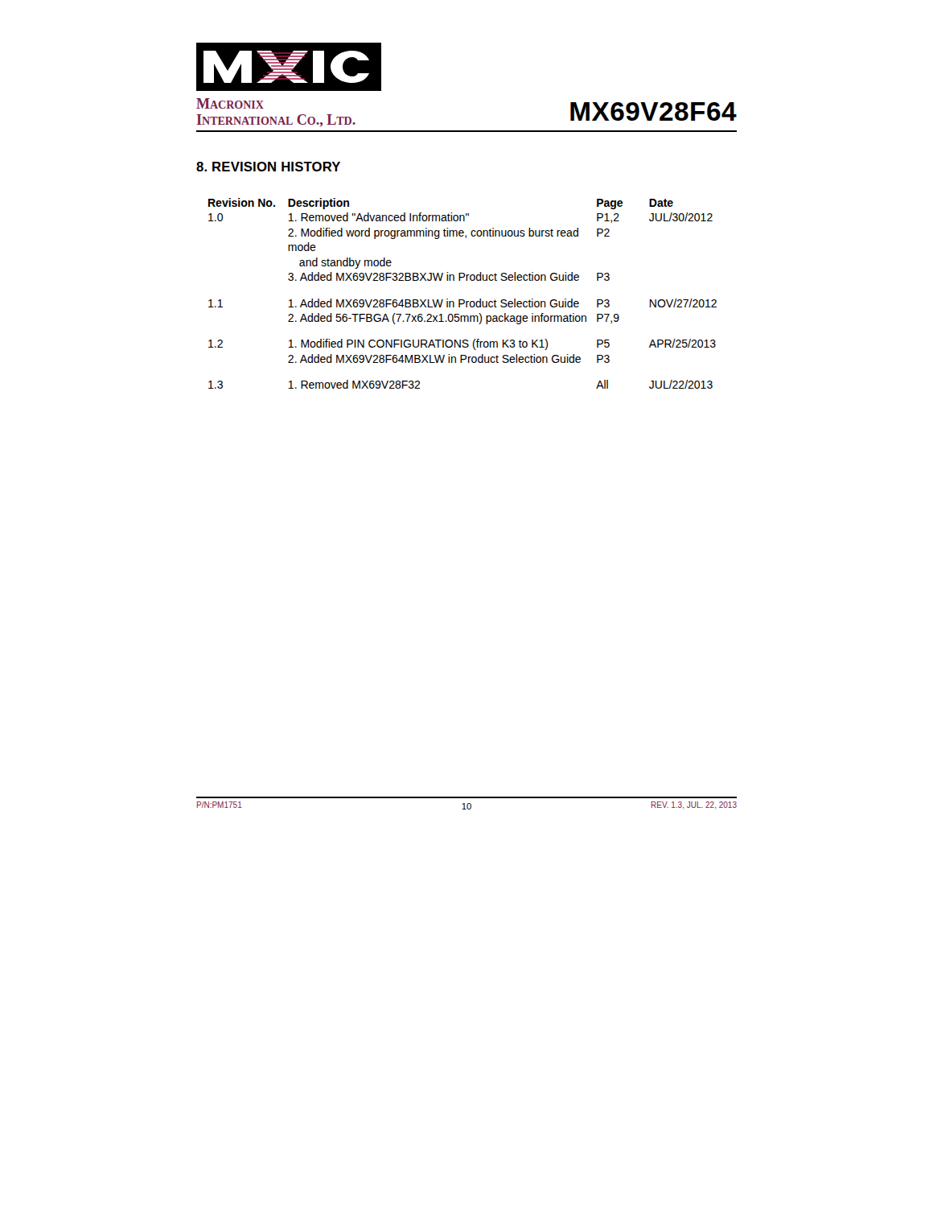MACRONIX
INTERNATIONAL CO., LTD.
MX69V28F64
8. REVISION HISTORY
| Revision No. | Description | Page | Date |
| --- | --- | --- | --- |
| 1.0 | 1. Removed "Advanced Information" | P1,2 | JUL/30/2012 |
| | 2. Modified word programming time, continuous burst read mode and standby mode | P2 | |
| | 3. Added MX69V28F32BBXJW in Product Selection Guide | P3 | |
| 1.1 | 1. Added MX69V28F64BBXLW in Product Selection Guide | P3 | NOV/27/2012 |
| | 2. Added 56-TFBGA (7.7x6.2x1.05mm) package information | P7,9 | |
| 1.2 | 1. Modified PIN CONFIGURATIONS (from K3 to K1) | P5 | APR/25/2013 |
| | 2. Added MX69V28F64MBXLW in Product Selection Guide | P3 | |
| 1.3 | 1. Removed MX69V28F32 | All | JUL/22/2013 |
P/N:PM1751
REV. 1.3, JUL. 22, 2013
10